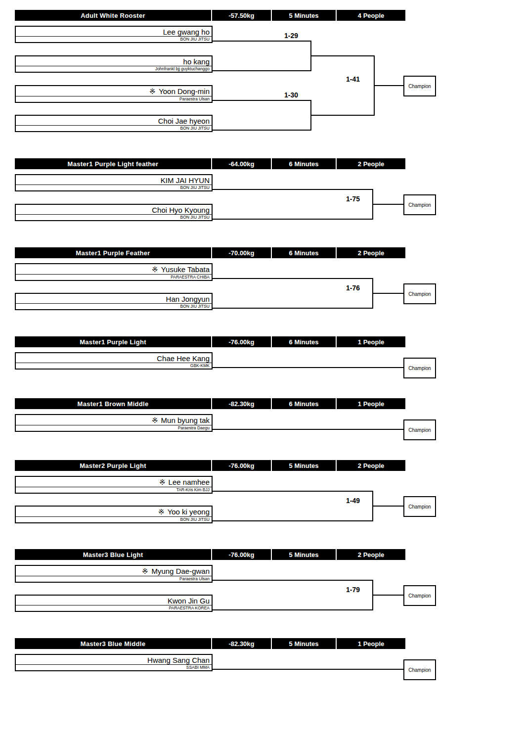Adult White Rooster
-57.50kg
5 Minutes
4 People
Lee gwang ho
BON JIU JITSU
ho kang
Johnfrankl bjj guyktuchanggo
※Yoon Dong-min
Paraestra Ulsan
Choi Jae hyeon
BON JIU JITSU
1-29
1-30
1-41
Champion
Master1 Purple Light feather
-64.00kg
6 Minutes
2 People
KIM JAI HYUN
BON JIU JITSU
Choi Hyo Kyoung
BON JIU JITSU
1-75
Champion
Master1 Purple Feather
-70.00kg
6 Minutes
2 People
※Yusuke Tabata
PARAESTRA CHIBA
Han Jongyun
BON JIU JITSU
1-76
Champion
Master1 Purple Light
-76.00kg
6 Minutes
1 People
Chae Hee Kang
GBK-KMK
Champion
Master1 Brown Middle
-82.30kg
6 Minutes
1 People
※Mun byung tak
Paraestra Daegu
Champion
Master2 Purple Light
-76.00kg
5 Minutes
2 People
※Lee namhee
TAR-Kris Kim BJJ
※Yoo ki yeong
BON JIU JITSU
1-49
Champion
Master3 Blue Light
-76.00kg
5 Minutes
2 People
※Myung Dae-gwan
Paraestra Ulsan
Kwon Jin Gu
PARAESTRA KOREA
1-79
Champion
Master3 Blue Middle
-82.30kg
5 Minutes
1 People
Hwang Sang Chan
SSABI MMA
Champion